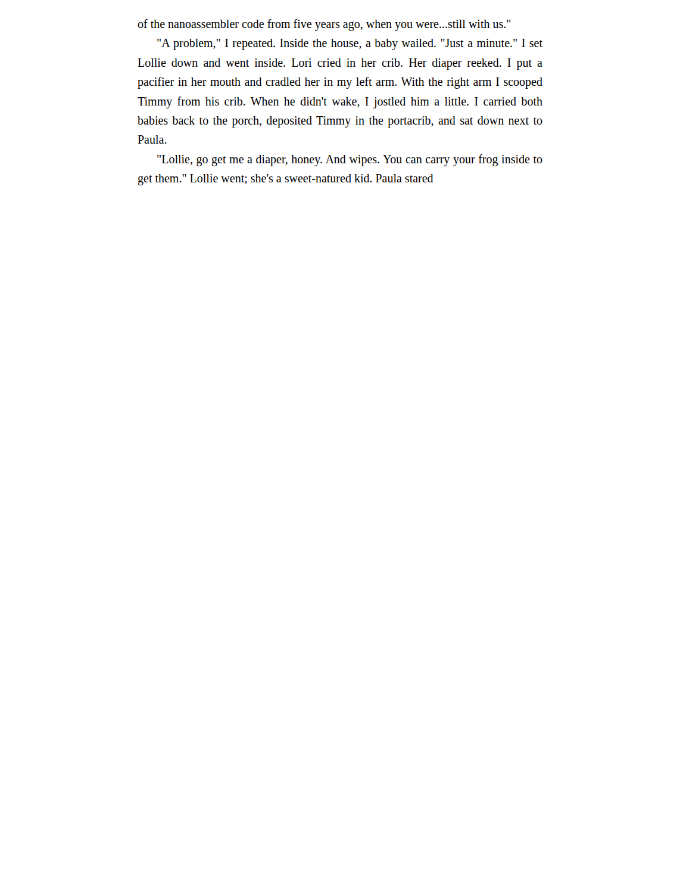of the nanoassembler code from five years ago, when you were...still with us."
"A problem," I repeated. Inside the house, a baby wailed. "Just a minute." I set Lollie down and went inside. Lori cried in her crib. Her diaper reeked. I put a pacifier in her mouth and cradled her in my left arm. With the right arm I scooped Timmy from his crib. When he didn't wake, I jostled him a little. I carried both babies back to the porch, deposited Timmy in the portacrib, and sat down next to Paula.
"Lollie, go get me a diaper, honey. And wipes. You can carry your frog inside to get them." Lollie went; she's a sweet-natured kid. Paula stared